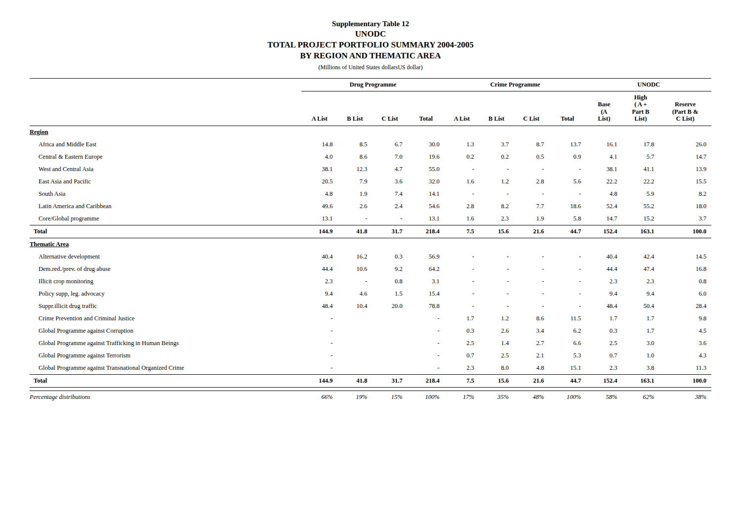Supplementary Table 12
UNODC
TOTAL PROJECT PORTFOLIO SUMMARY 2004-2005
BY REGION AND THEMATIC AREA
(Millions of United States dollarsUS dollar)
| | Drug Programme | Crime Programme | UNODC |
| --- | --- | --- | --- |
| | A List | B List | C List | Total | A List | B List | C List | Total | Base (A List) | High ( A + Part B List) | Reserve (Part B & C List) |
| Region | |
| Africa and Middle East | 14.8 | 8.5 | 6.7 | 30.0 | 1.3 | 3.7 | 8.7 | 13.7 | 16.1 | 17.8 | 26.0 |
| Central & Eastern Europe | 4.0 | 8.6 | 7.0 | 19.6 | 0.2 | 0.2 | 0.5 | 0.9 | 4.1 | 5.7 | 14.7 |
| West and Central Asia | 38.1 | 12.3 | 4.7 | 55.0 | - | - | - | - | 38.1 | 41.1 | 13.9 |
| East Asia and Pacific | 20.5 | 7.9 | 3.6 | 32.0 | 1.6 | 1.2 | 2.8 | 5.6 | 22.2 | 22.2 | 15.5 |
| South Asia | 4.8 | 1.9 | 7.4 | 14.1 | - | - | - | - | 4.8 | 5.9 | 8.2 |
| Latin America and Caribbean | 49.6 | 2.6 | 2.4 | 54.6 | 2.8 | 8.2 | 7.7 | 18.6 | 52.4 | 55.2 | 18.0 |
| Core/Global programme | 13.1 | - | - | 13.1 | 1.6 | 2.3 | 1.9 | 5.8 | 14.7 | 15.2 | 3.7 |
| Total | 144.9 | 41.8 | 31.7 | 218.4 | 7.5 | 15.6 | 21.6 | 44.7 | 152.4 | 163.1 | 100.0 |
| Thematic Area | |
| Alternative development | 40.4 | 16.2 | 0.3 | 56.9 | - | - | - | - | 40.4 | 42.4 | 14.5 |
| Dem.red./prev. of drug abuse | 44.4 | 10.6 | 9.2 | 64.2 | - | - | - | - | 44.4 | 47.4 | 16.8 |
| Illicit crop monitoring | 2.3 | - | 0.8 | 3.1 | - | - | - | - | 2.3 | 2.3 | 0.8 |
| Policy supp, leg. advocacy | 9.4 | 4.6 | 1.5 | 15.4 | - | - | - | - | 9.4 | 9.4 | 6.0 |
| Suppr.illicit drug traffic | 48.4 | 10.4 | 20.0 | 78.8 | - | - | - | - | 48.4 | 50.4 | 28.4 |
| Crime Prevention and Criminal Justice | - | | | - | 1.7 | 1.2 | 8.6 | 11.5 | 1.7 | 1.7 | 9.8 |
| Global Programme against Corruption | - | | | - | 0.3 | 2.6 | 3.4 | 6.2 | 0.3 | 1.7 | 4.5 |
| Global Programme against Trafficking in Human Beings | - | | | - | 2.5 | 1.4 | 2.7 | 6.6 | 2.5 | 3.0 | 3.6 |
| Global Programme against Terrorism | - | | | - | 0.7 | 2.5 | 2.1 | 5.3 | 0.7 | 1.0 | 4.3 |
| Global Programme against Transnational Organized Crime | - | | | - | 2.3 | 8.0 | 4.8 | 15.1 | 2.3 | 3.8 | 11.3 |
| Total | 144.9 | 41.8 | 31.7 | 218.4 | 7.5 | 15.6 | 21.6 | 44.7 | 152.4 | 163.1 | 100.0 |
| Percentage distributions | 66% | 19% | 15% | 100% | 17% | 35% | 48% | 100% | 58% | 62% | 38% |